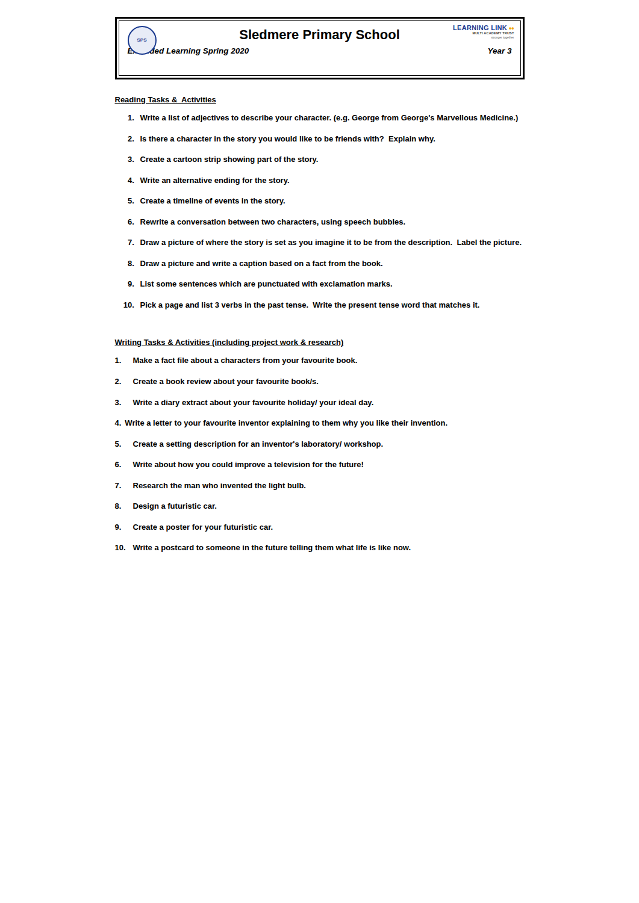SPS
LEARNING LINK•• MULTI ACADEMY TRUST stronger together
Sledmere Primary School
Extended Learning Spring 2020 Year 3
Reading Tasks & Activities
Write a list of adjectives to describe your character. (e.g. George from George's Marvellous Medicine.)
Is there a character in the story you would like to be friends with? Explain why.
Create a cartoon strip showing part of the story.
Write an alternative ending for the story.
Create a timeline of events in the story.
Rewrite a conversation between two characters, using speech bubbles.
Draw a picture of where the story is set as you imagine it to be from the description. Label the picture.
Draw a picture and write a caption based on a fact from the book.
List some sentences which are punctuated with exclamation marks.
Pick a page and list 3 verbs in the past tense. Write the present tense word that matches it.
Writing Tasks & Activities (including project work & research)
Make a fact file about a characters from your favourite book.
Create a book review about your favourite book/s.
Write a diary extract about your favourite holiday/ your ideal day.
Write a letter to your favourite inventor explaining to them why you like their invention.
Create a setting description for an inventor's laboratory/ workshop.
Write about how you could improve a television for the future!
Research the man who invented the light bulb.
Design a futuristic car.
Create a poster for your futuristic car.
Write a postcard to someone in the future telling them what life is like now.